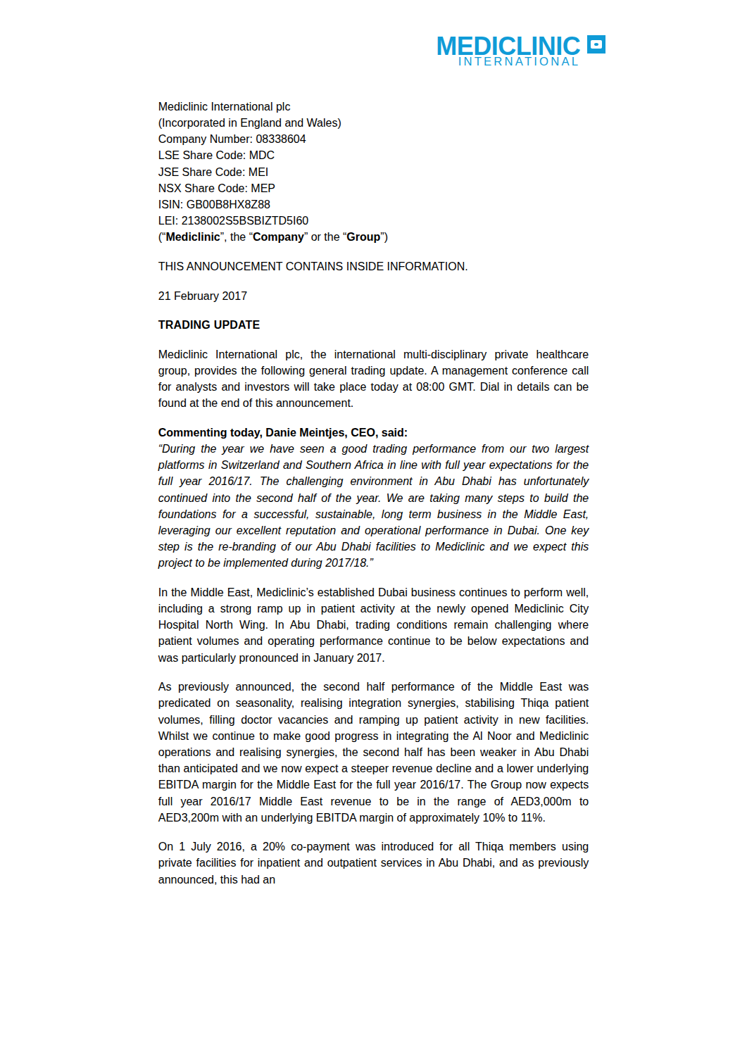MEDICLINIC INTERNATIONAL
Mediclinic International plc
(Incorporated in England and Wales)
Company Number: 08338604
LSE Share Code: MDC
JSE Share Code: MEI
NSX Share Code: MEP
ISIN: GB00B8HX8Z88
LEI: 2138002S5BSBIZTD5I60
(“Mediclinic”, the “Company” or the “Group”)
THIS ANNOUNCEMENT CONTAINS INSIDE INFORMATION.
21 February 2017
Trading Update
Mediclinic International plc, the international multi-disciplinary private healthcare group, provides the following general trading update. A management conference call for analysts and investors will take place today at 08:00 GMT. Dial in details can be found at the end of this announcement.
Commenting today, Danie Meintjes, CEO, said:
“During the year we have seen a good trading performance from our two largest platforms in Switzerland and Southern Africa in line with full year expectations for the full year 2016/17. The challenging environment in Abu Dhabi has unfortunately continued into the second half of the year. We are taking many steps to build the foundations for a successful, sustainable, long term business in the Middle East, leveraging our excellent reputation and operational performance in Dubai. One key step is the re-branding of our Abu Dhabi facilities to Mediclinic and we expect this project to be implemented during 2017/18.”
In the Middle East, Mediclinic’s established Dubai business continues to perform well, including a strong ramp up in patient activity at the newly opened Mediclinic City Hospital North Wing. In Abu Dhabi, trading conditions remain challenging where patient volumes and operating performance continue to be below expectations and was particularly pronounced in January 2017.
As previously announced, the second half performance of the Middle East was predicated on seasonality, realising integration synergies, stabilising Thiqa patient volumes, filling doctor vacancies and ramping up patient activity in new facilities. Whilst we continue to make good progress in integrating the Al Noor and Mediclinic operations and realising synergies, the second half has been weaker in Abu Dhabi than anticipated and we now expect a steeper revenue decline and a lower underlying EBITDA margin for the Middle East for the full year 2016/17. The Group now expects full year 2016/17 Middle East revenue to be in the range of AED3,000m to AED3,200m with an underlying EBITDA margin of approximately 10% to 11%.
On 1 July 2016, a 20% co-payment was introduced for all Thiqa members using private facilities for inpatient and outpatient services in Abu Dhabi, and as previously announced, this had an